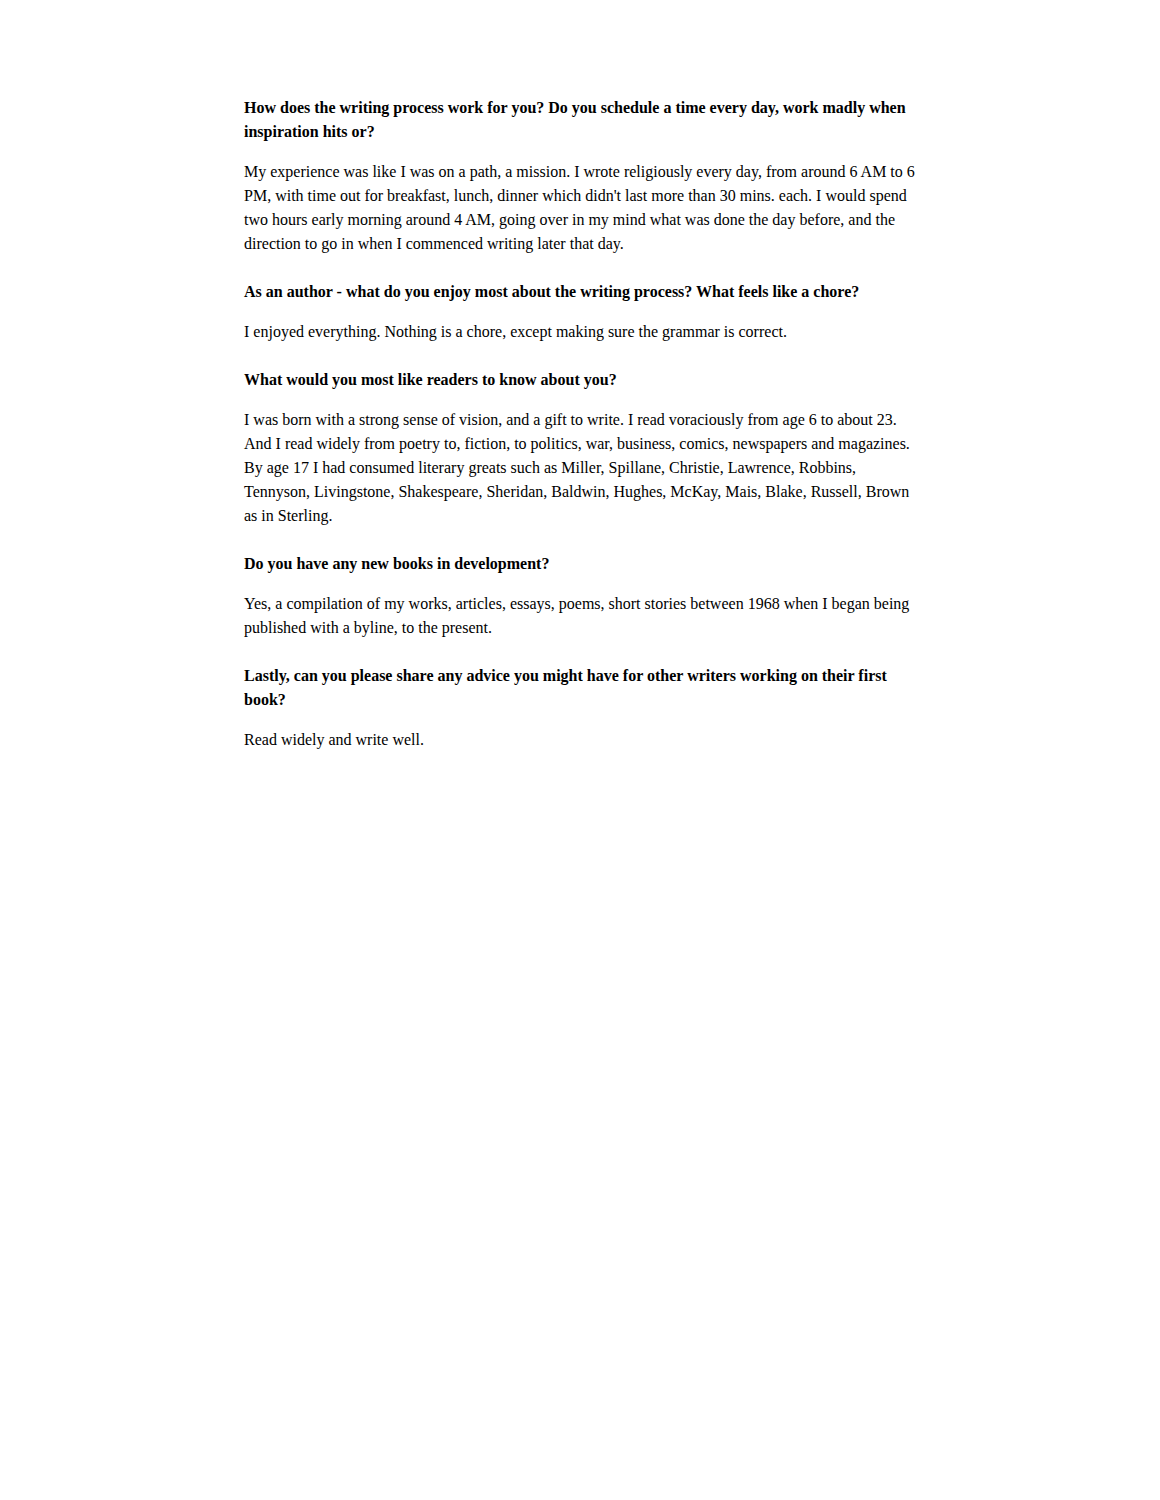How does the writing process work for you? Do you schedule a time every day, work madly when inspiration hits or?
My experience was like I was on a path, a mission. I wrote religiously every day, from around 6 AM to 6 PM, with time out for breakfast, lunch, dinner which didn't last more than 30 mins. each. I would spend two hours early morning around 4 AM, going over in my mind what was done the day before, and the direction to go in when I commenced writing later that day.
As an author - what do you enjoy most about the writing process? What feels like a chore?
I enjoyed everything. Nothing is a chore, except making sure the grammar is correct.
What would you most like readers to know about you?
I was born with a strong sense of vision, and a gift to write. I read voraciously from age 6 to about 23. And I read widely from poetry to, fiction, to politics, war, business, comics, newspapers and magazines. By age 17 I had consumed literary greats such as Miller, Spillane, Christie, Lawrence, Robbins, Tennyson, Livingstone, Shakespeare, Sheridan, Baldwin, Hughes, McKay, Mais, Blake, Russell, Brown as in Sterling.
Do you have any new books in development?
Yes, a compilation of my works, articles, essays, poems, short stories between 1968 when I began being published with a byline, to the present.
Lastly, can you please share any advice you might have for other writers working on their first book?
Read widely and write well.